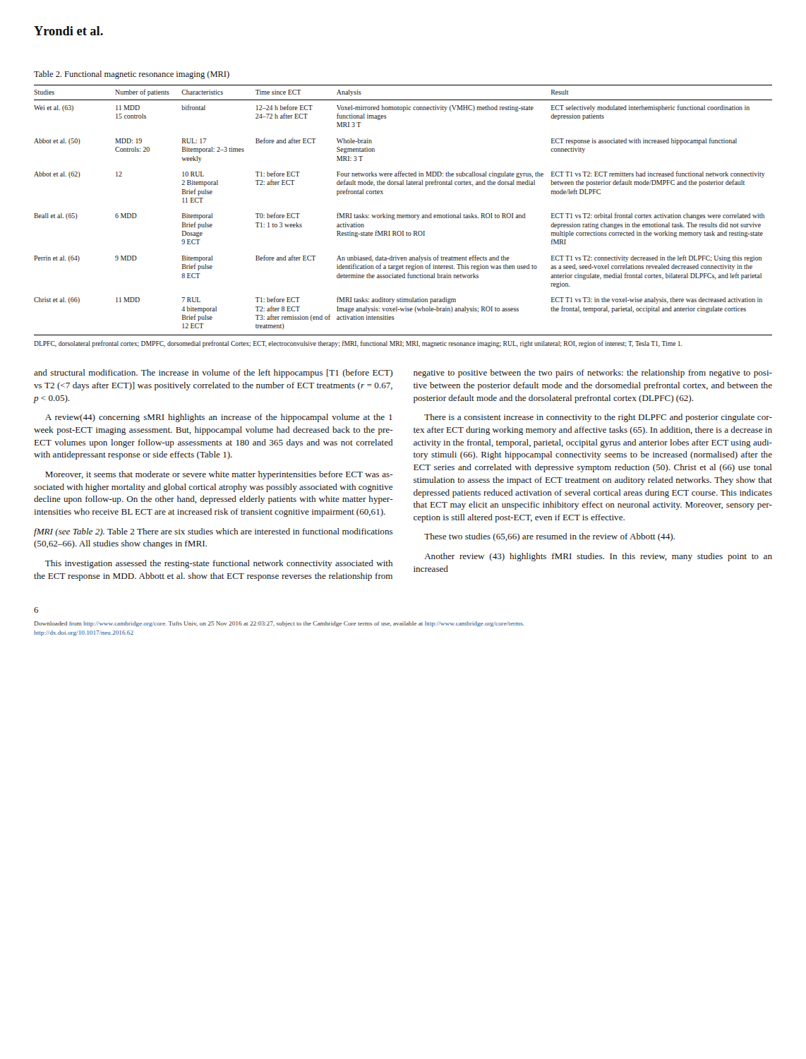Yrondi et al.
Table 2. Functional magnetic resonance imaging (MRI)
| Studies | Number of patients | Characteristics | Time since ECT | Analysis | Result |
| --- | --- | --- | --- | --- | --- |
| Wei et al. (63) | 11 MDD 15 controls | bifrontal | 12–24 h before ECT 24–72 h after ECT | Voxel-mirrored homotopic connectivity (VMHC) method resting-state functional images MRI 3 T | ECT selectively modulated interhemispheric functional coordination in depression patients |
| Abbot et al. (50) | MDD: 19 Controls: 20 | RUL: 17 Bitemporal: 2–3 times weekly | Before and after ECT | Whole-brain Segmentation MRI: 3 T | ECT response is associated with increased hippocampal functional connectivity |
| Abbot et al. (62) | 12 | 10 RUL 2 Bitemporal Brief pulse 11 ECT | T1: before ECT T2: after ECT | Four networks were affected in MDD: the subcallosal cingulate gyrus, the default mode, the dorsal lateral prefrontal cortex, and the dorsal medial prefrontal cortex | ECT T1 vs T2: ECT remitters had increased functional network connectivity between the posterior default mode/DMPFC and the posterior default mode/left DLPFC |
| Beall et al. (65) | 6 MDD | Bitemporal Brief pulse Dosage 9 ECT | T0: before ECT T1: 1 to 3 weeks | fMRI tasks: working memory and emotional tasks. ROI to ROI and activation Resting-state fMRI ROI to ROI | ECT T1 vs T2: orbital frontal cortex activation changes were correlated with depression rating changes in the emotional task. The results did not survive multiple corrections corrected in the working memory task and resting-state fMRI |
| Perrin et al. (64) | 9 MDD | Bitemporal Brief pulse 8 ECT | Before and after ECT | An unbiased, data-driven analysis of treatment effects and the identification of a target region of interest. This region was then used to determine the associated functional brain networks | ECT T1 vs T2: connectivity decreased in the left DLPFC; Using this region as a seed, seed-voxel correlations revealed decreased connectivity in the anterior cingulate, medial frontal cortex, bilateral DLPFCs, and left parietal region. |
| Christ et al. (66) | 11 MDD | 7 RUL 4 bitemporal Brief pulse 12 ECT | T1: before ECT T2: after 8 ECT T3: after remission (end of treatment) | fMRI tasks: auditory stimulation paradigm Image analysis: voxel-wise (whole-brain) analysis; ROI to assess activation intensities | ECT T1 vs T3: in the voxel-wise analysis, there was decreased activation in the frontal, temporal, parietal, occipital and anterior cingulate cortices |
DLPFC, dorsolateral prefrontal cortex; DMPFC, dorsomedial prefrontal Cortex; ECT, electroconvulsive therapy; fMRI, functional MRI; MRI, magnetic resonance imaging; RUL, right unilateral; ROI, region of interest; T, Tesla T1, Time 1.
and structural modification. The increase in volume of the left hippocampus [T1 (before ECT) vs T2 (<7 days after ECT)] was positively correlated to the number of ECT treatments (r = 0.67, p < 0.05).
A review(44) concerning sMRI highlights an increase of the hippocampal volume at the 1 week post-ECT imaging assessment. But, hippocampal volume had decreased back to the pre-ECT volumes upon longer follow-up assessments at 180 and 365 days and was not correlated with antidepressant response or side effects (Table 1).
Moreover, it seems that moderate or severe white matter hyperintensities before ECT was associated with higher mortality and global cortical atrophy was possibly associated with cognitive decline upon follow-up. On the other hand, depressed elderly patients with white matter hyperintensities who receive BL ECT are at increased risk of transient cognitive impairment (60,61).
fMRI (see Table 2). Table 2 There are six studies which are interested in functional modifications (50,62–66). All studies show changes in fMRI.
This investigation assessed the resting-state functional network connectivity associated with the ECT response in MDD. Abbott et al. show that ECT response reverses the relationship from negative to positive between the two pairs of networks: the relationship from negative to positive between the posterior default mode and the dorsomedial prefrontal cortex, and between the posterior default mode and the dorsolateral prefrontal cortex (DLPFC) (62).
There is a consistent increase in connectivity to the right DLPFC and posterior cingulate cortex after ECT during working memory and affective tasks (65). In addition, there is a decrease in activity in the frontal, temporal, parietal, occipital gyrus and anterior lobes after ECT using auditory stimuli (66). Right hippocampal connectivity seems to be increased (normalised) after the ECT series and correlated with depressive symptom reduction (50). Christ et al (66) use tonal stimulation to assess the impact of ECT treatment on auditory related networks. They show that depressed patients reduced activation of several cortical areas during ECT course. This indicates that ECT may elicit an unspecific inhibitory effect on neuronal activity. Moreover, sensory perception is still altered post-ECT, even if ECT is effective.
These two studies (65,66) are resumed in the review of Abbott (44).
Another review (43) highlights fMRI studies. In this review, many studies point to an increased
6
Downloaded from http://www.cambridge.org/core. Tufts Univ, on 25 Nov 2016 at 22:03:27, subject to the Cambridge Core terms of use, available at http://www.cambridge.org/core/terms.
http://dx.doi.org/10.1017/neu.2016.62